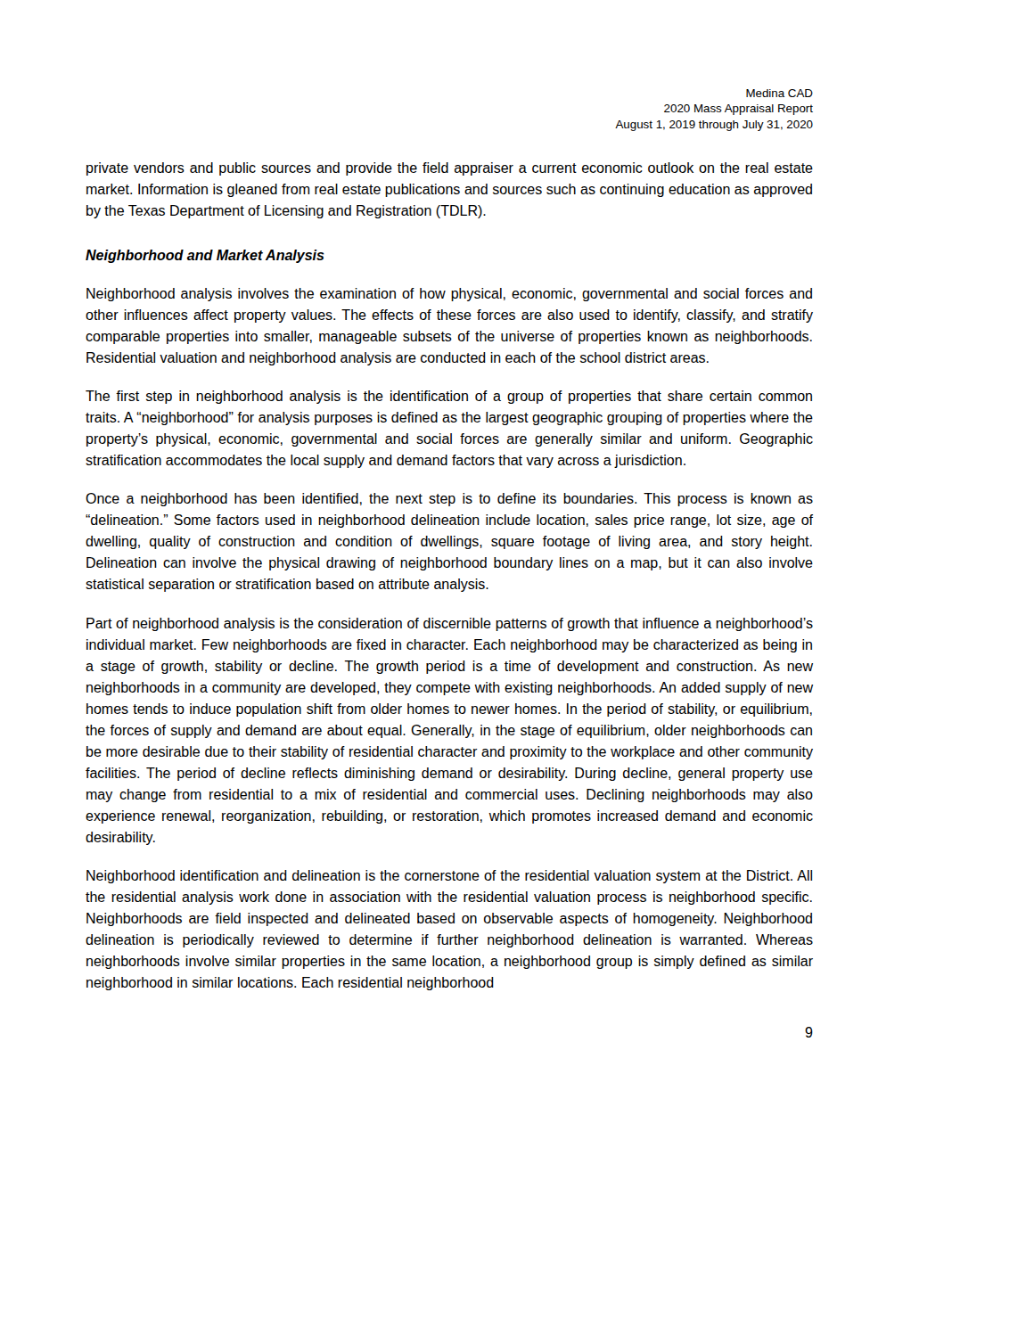Medina CAD
2020 Mass Appraisal Report
August 1, 2019 through July 31, 2020
private vendors and public sources and provide the field appraiser a current economic outlook on the real estate market. Information is gleaned from real estate publications and sources such as continuing education as approved by the Texas Department of Licensing and Registration (TDLR).
Neighborhood and Market Analysis
Neighborhood analysis involves the examination of how physical, economic, governmental and social forces and other influences affect property values. The effects of these forces are also used to identify, classify, and stratify comparable properties into smaller, manageable subsets of the universe of properties known as neighborhoods. Residential valuation and neighborhood analysis are conducted in each of the school district areas.
The first step in neighborhood analysis is the identification of a group of properties that share certain common traits. A “neighborhood” for analysis purposes is defined as the largest geographic grouping of properties where the property’s physical, economic, governmental and social forces are generally similar and uniform. Geographic stratification accommodates the local supply and demand factors that vary across a jurisdiction.
Once a neighborhood has been identified, the next step is to define its boundaries. This process is known as “delineation.” Some factors used in neighborhood delineation include location, sales price range, lot size, age of dwelling, quality of construction and condition of dwellings, square footage of living area, and story height. Delineation can involve the physical drawing of neighborhood boundary lines on a map, but it can also involve statistical separation or stratification based on attribute analysis.
Part of neighborhood analysis is the consideration of discernible patterns of growth that influence a neighborhood’s individual market. Few neighborhoods are fixed in character. Each neighborhood may be characterized as being in a stage of growth, stability or decline. The growth period is a time of development and construction. As new neighborhoods in a community are developed, they compete with existing neighborhoods. An added supply of new homes tends to induce population shift from older homes to newer homes. In the period of stability, or equilibrium, the forces of supply and demand are about equal. Generally, in the stage of equilibrium, older neighborhoods can be more desirable due to their stability of residential character and proximity to the workplace and other community facilities. The period of decline reflects diminishing demand or desirability. During decline, general property use may change from residential to a mix of residential and commercial uses. Declining neighborhoods may also experience renewal, reorganization, rebuilding, or restoration, which promotes increased demand and economic desirability.
Neighborhood identification and delineation is the cornerstone of the residential valuation system at the District. All the residential analysis work done in association with the residential valuation process is neighborhood specific. Neighborhoods are field inspected and delineated based on observable aspects of homogeneity. Neighborhood delineation is periodically reviewed to determine if further neighborhood delineation is warranted. Whereas neighborhoods involve similar properties in the same location, a neighborhood group is simply defined as similar neighborhood in similar locations. Each residential neighborhood
9